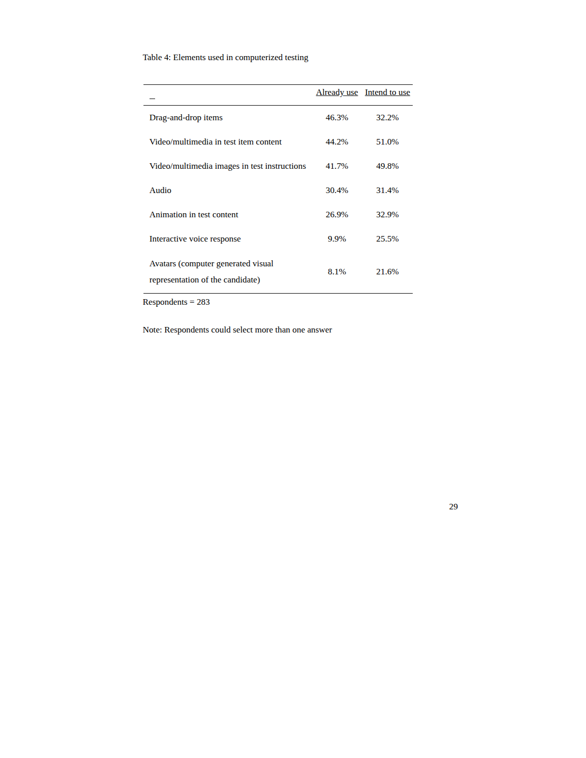Table 4: Elements used in computerized testing
| | Already use | Intend to use |
| --- | --- | --- |
| Drag-and-drop items | 46.3% | 32.2% |
| Video/multimedia in test item content | 44.2% | 51.0% |
| Video/multimedia images in test instructions | 41.7% | 49.8% |
| Audio | 30.4% | 31.4% |
| Animation in test content | 26.9% | 32.9% |
| Interactive voice response | 9.9% | 25.5% |
| Avatars (computer generated visual representation of the candidate) | 8.1% | 21.6% |
Respondents = 283
Note: Respondents could select more than one answer
29